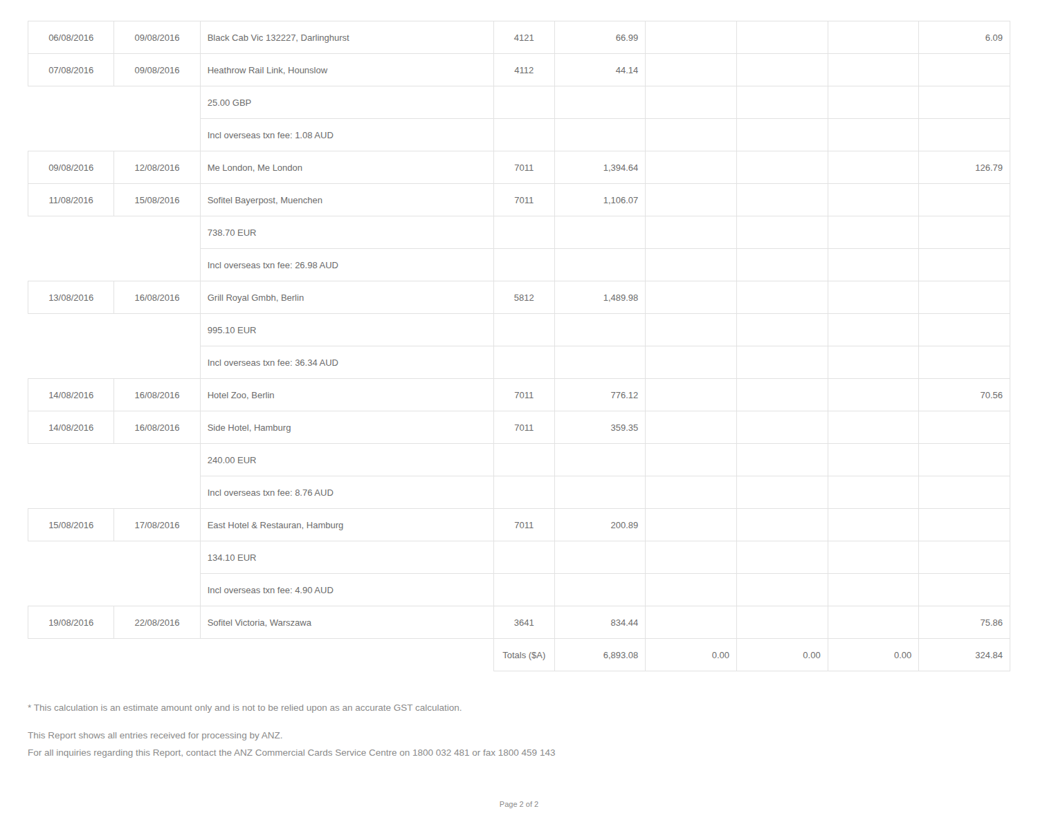| 06/08/2016 | 09/08/2016 | Black Cab Vic 132227, Darlinghurst | 4121 | 66.99 | | | | 6.09 |
| 07/08/2016 | 09/08/2016 | Heathrow Rail Link, Hounslow | 4112 | 44.14 | | | | |
| | | 25.00 GBP | | | | | | |
| | | Incl overseas txn fee: 1.08 AUD | | | | | | |
| 09/08/2016 | 12/08/2016 | Me London, Me London | 7011 | 1,394.64 | | | | 126.79 |
| 11/08/2016 | 15/08/2016 | Sofitel Bayerpost, Muenchen | 7011 | 1,106.07 | | | | |
| | | 738.70 EUR | | | | | | |
| | | Incl overseas txn fee: 26.98 AUD | | | | | | |
| 13/08/2016 | 16/08/2016 | Grill Royal Gmbh, Berlin | 5812 | 1,489.98 | | | | |
| | | 995.10 EUR | | | | | | |
| | | Incl overseas txn fee: 36.34 AUD | | | | | | |
| 14/08/2016 | 16/08/2016 | Hotel Zoo, Berlin | 7011 | 776.12 | | | | 70.56 |
| 14/08/2016 | 16/08/2016 | Side Hotel, Hamburg | 7011 | 359.35 | | | | |
| | | 240.00 EUR | | | | | | |
| | | Incl overseas txn fee: 8.76 AUD | | | | | | |
| 15/08/2016 | 17/08/2016 | East Hotel & Restauran, Hamburg | 7011 | 200.89 | | | | |
| | | 134.10 EUR | | | | | | |
| | | Incl overseas txn fee: 4.90 AUD | | | | | | |
| 19/08/2016 | 22/08/2016 | Sofitel Victoria, Warszawa | 3641 | 834.44 | | | | 75.86 |
| | | | Totals ($A) | 6,893.08 | 0.00 | 0.00 | 0.00 | 324.84 |
* This calculation is an estimate amount only and is not to be relied upon as an accurate GST calculation.
This Report shows all entries received for processing by ANZ.
For all inquiries regarding this Report, contact the ANZ Commercial Cards Service Centre on 1800 032 481 or fax 1800 459 143
Page 2 of 2